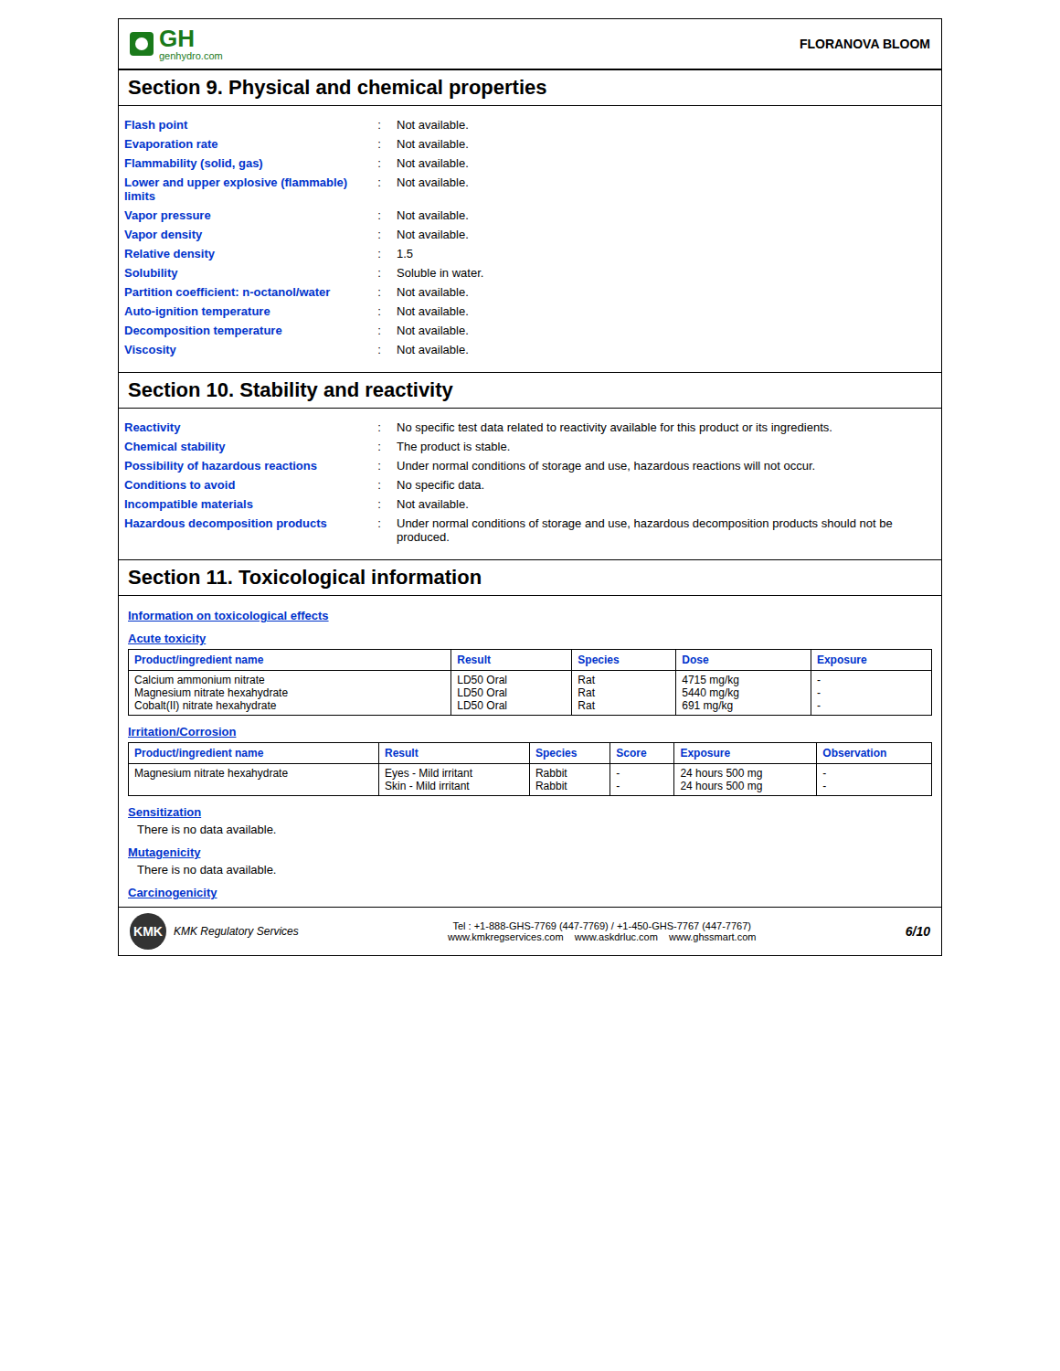GH
genhydro.com
FLORANOVA BLOOM
Section 9. Physical and chemical properties
| Flash point | : | Not available. |
| Evaporation rate | : | Not available. |
| Flammability (solid, gas) | : | Not available. |
| Lower and upper explosive (flammable) limits | : | Not available. |
| Vapor pressure | : | Not available. |
| Vapor density | : | Not available. |
| Relative density | : | 1.5 |
| Solubility | : | Soluble in water. |
| Partition coefficient: n-octanol/water | : | Not available. |
| Auto-ignition temperature | : | Not available. |
| Decomposition temperature | : | Not available. |
| Viscosity | : | Not available. |
Section 10. Stability and reactivity
| Reactivity | : | No specific test data related to reactivity available for this product or its ingredients. |
| Chemical stability | : | The product is stable. |
| Possibility of hazardous reactions | : | Under normal conditions of storage and use, hazardous reactions will not occur. |
| Conditions to avoid | : | No specific data. |
| Incompatible materials | : | Not available. |
| Hazardous decomposition products | : | Under normal conditions of storage and use, hazardous decomposition products should not be produced. |
Section 11. Toxicological information
Information on toxicological effects
Acute toxicity
| Product/ingredient name | Result | Species | Dose | Exposure |
| --- | --- | --- | --- | --- |
| Calcium ammonium nitrate Magnesium nitrate hexahydrate Cobalt(II) nitrate hexahydrate | LD50 Oral LD50 Oral LD50 Oral | Rat Rat Rat | 4715 mg/kg 5440 mg/kg 691 mg/kg | - - - |
Irritation/Corrosion
| Product/ingredient name | Result | Species | Score | Exposure | Observation |
| --- | --- | --- | --- | --- | --- |
| Magnesium nitrate hexahydrate | Eyes - Mild irritant Skin - Mild irritant | Rabbit Rabbit | - - | 24 hours 500 mg 24 hours 500 mg | - - |
Sensitization
There is no data available.
Mutagenicity
There is no data available.
Carcinogenicity
KMK
KMK Regulatory Services
Tel : +1-888-GHS-7769 (447-7769) / +1-450-GHS-7767 (447-7767)
www.kmkregservices.com www.askdrluc.com www.ghssmart.com
6/10